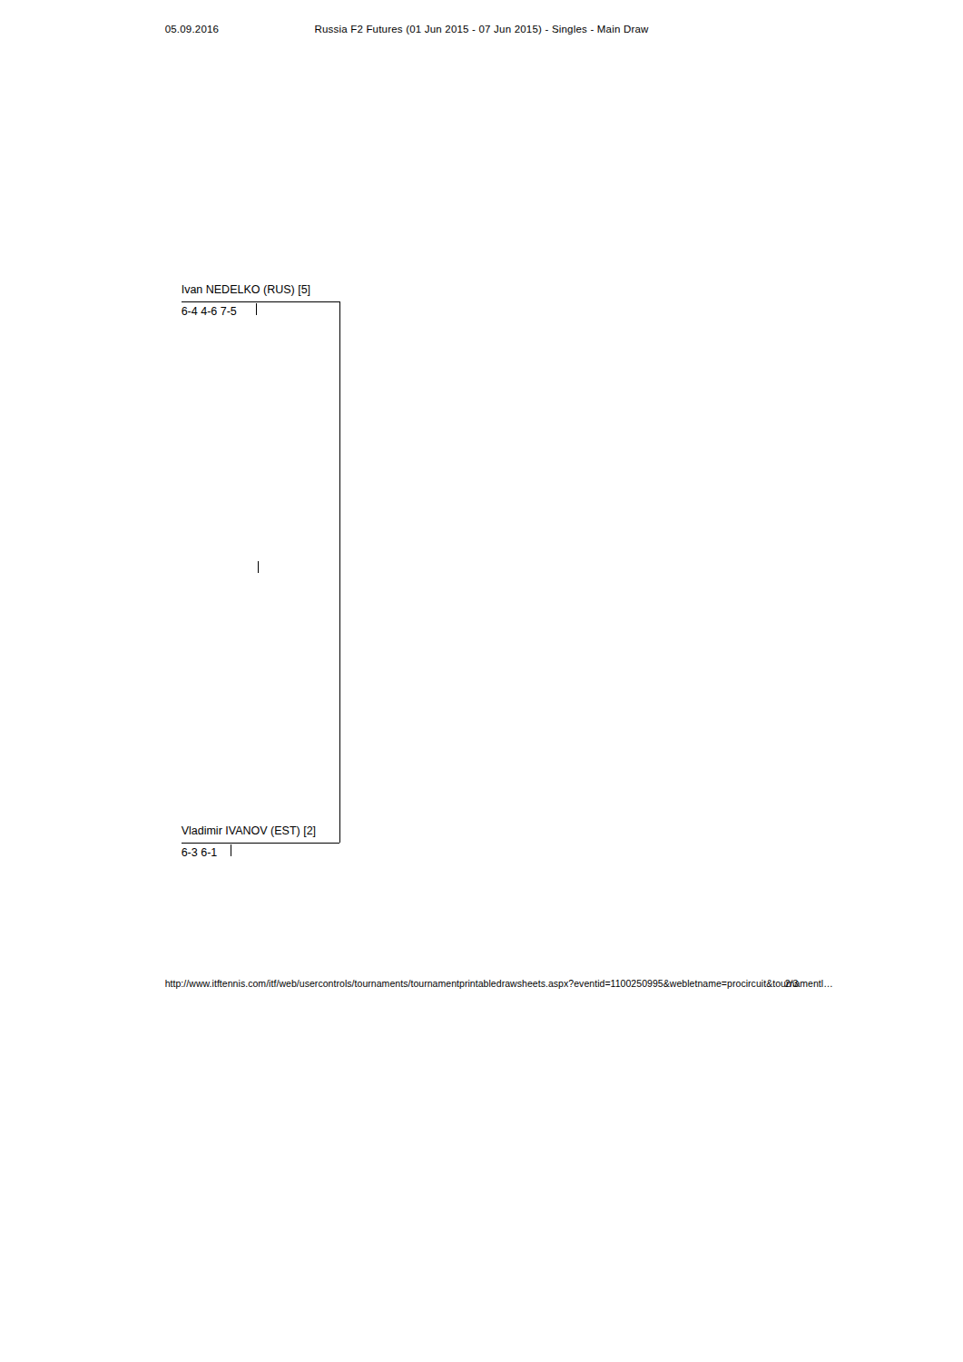05.09.2016
Russia F2 Futures (01 Jun 2015 - 07 Jun 2015) - Singles - Main Draw
Ivan NEDELKO (RUS) [5]
6-4 4-6 7-5
Vladimir IVANOV (EST) [2]
6-3 6-1
Winner
http://www.itftennis.com/itf/web/usercontrols/tournaments/tournamentprintabledrawsheets.aspx?eventid=1100250995&webletname=procircuit&tournamentl…
2/3